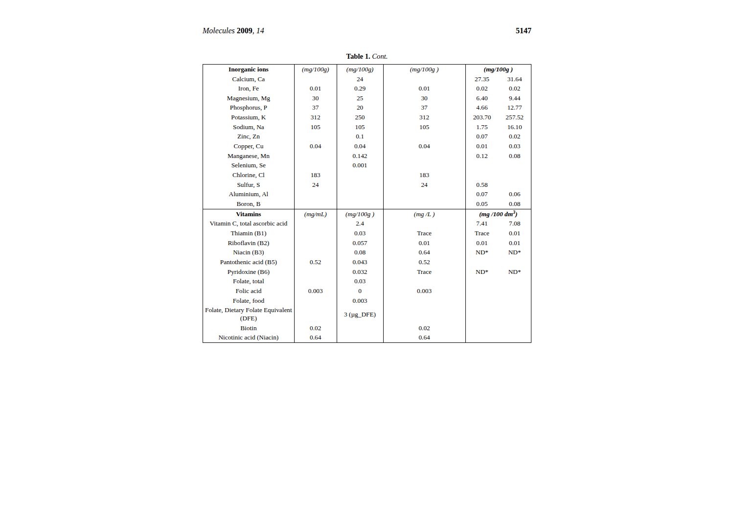Molecules 2009, 14
5147
Table 1. Cont.
| Inorganic ions | (mg/100g) | (mg/100g) | (mg/100g ) | (mg/100g ) |
| Calcium, Ca | | 24 | | 27.35 | 31.64 |
| Iron, Fe | 0.01 | 0.29 | 0.01 | 0.02 | 0.02 |
| Magnesium, Mg | 30 | 25 | 30 | 6.40 | 9.44 |
| Phosphorus, P | 37 | 20 | 37 | 4.66 | 12.77 |
| Potassium, K | 312 | 250 | 312 | 203.70 | 257.52 |
| Sodium, Na | 105 | 105 | 105 | 1.75 | 16.10 |
| Zinc, Zn | | 0.1 | | 0.07 | 0.02 |
| Copper, Cu | 0.04 | 0.04 | 0.04 | 0.01 | 0.03 |
| Manganese, Mn | | 0.142 | | 0.12 | 0.08 |
| Selenium, Se | | 0.001 | | | |
| Chlorine, Cl | 183 | | 183 | | |
| Sulfur, S | 24 | | 24 | 0.58 | |
| Aluminium, Al | | | | 0.07 | 0.06 |
| Boron, B | | | | 0.05 | 0.08 |
| Vitamins | (mg/mL) | (mg/100g ) | (mg /L ) | (mg /100 dm 3 ) |
| Vitamin C, total ascorbic acid | | 2.4 | | 7.41 | 7.08 |
| Thiamin (B1) | | 0.03 | Trace | Trace | 0.01 |
| Riboflavin (B2) | | 0.057 | 0.01 | 0.01 | 0.01 |
| Niacin (B3) | | 0.08 | 0.64 | ND* | ND* |
| Pantothenic acid (B5) | 0.52 | 0.043 | 0.52 | | |
| Pyridoxine (B6) | | 0.032 | Trace | ND* | ND* |
| Folate, total | | 0.03 | | | |
| Folic acid | 0.003 | 0 | 0.003 | | |
| Folate, food | | 0.003 | | | |
| Folate, Dietary Folate Equivalent (DFE) | | 3 (µg_DFE) | | | |
| Biotin | 0.02 | | 0.02 | | |
| Nicotinic acid (Niacin) | 0.64 | | 0.64 | | |